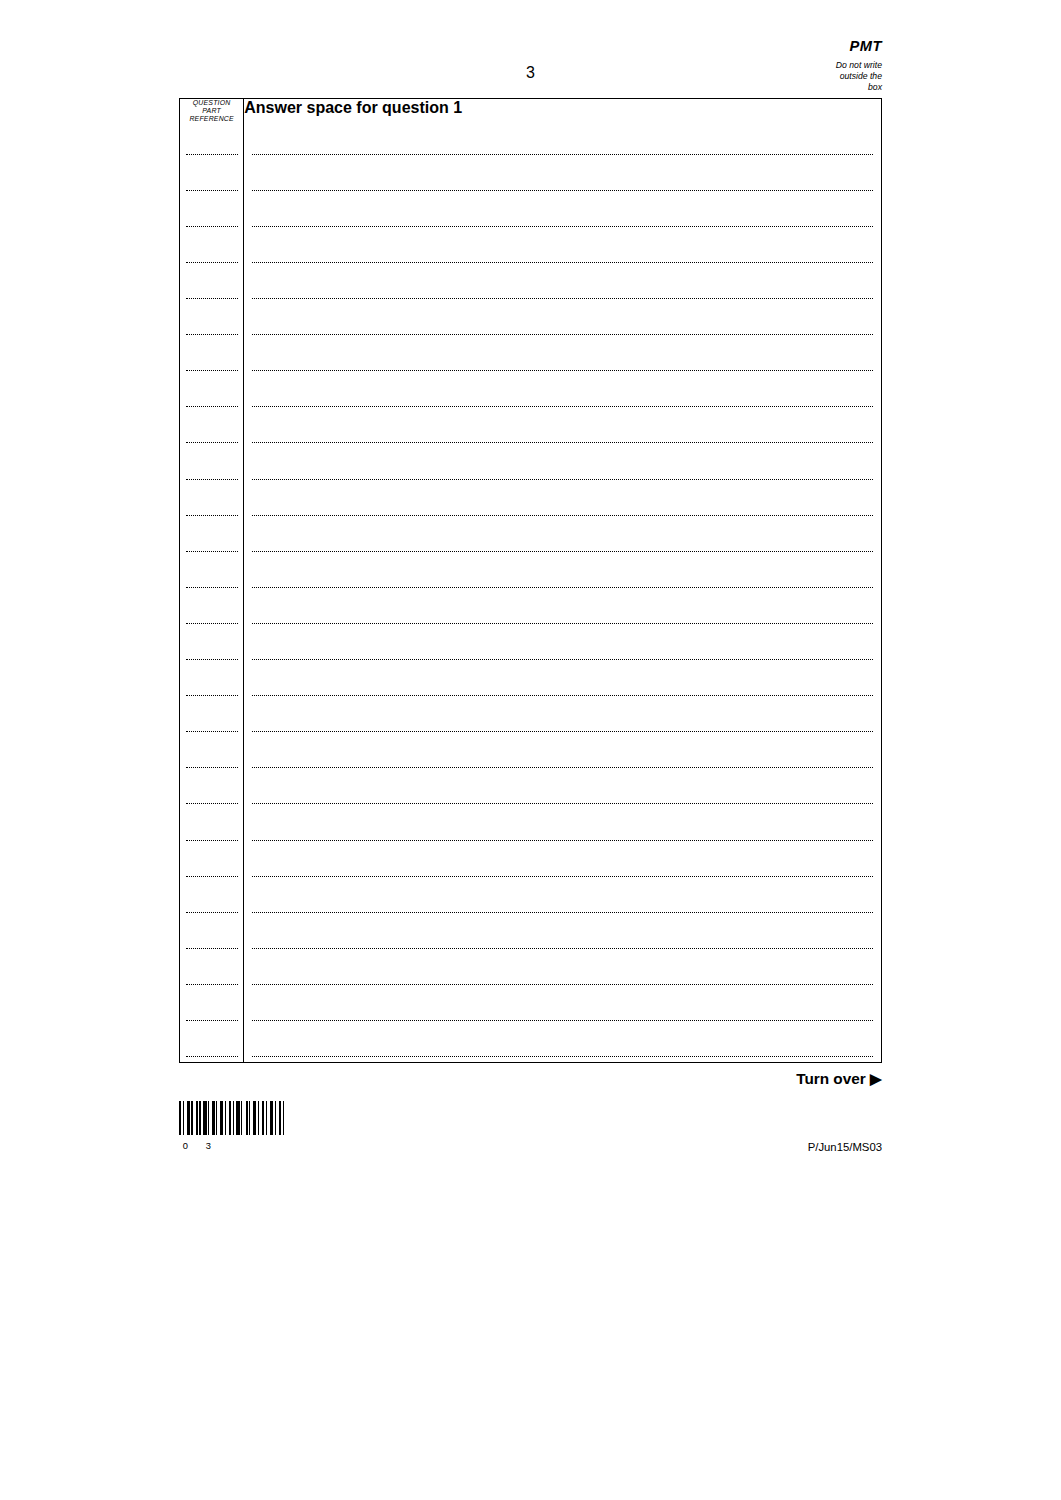PMT
3
Do not write
outside the
box
| QUESTION PART REFERENCE | Answer space for question 1 |
Turn over ▶
0 3
P/Jun15/MS03